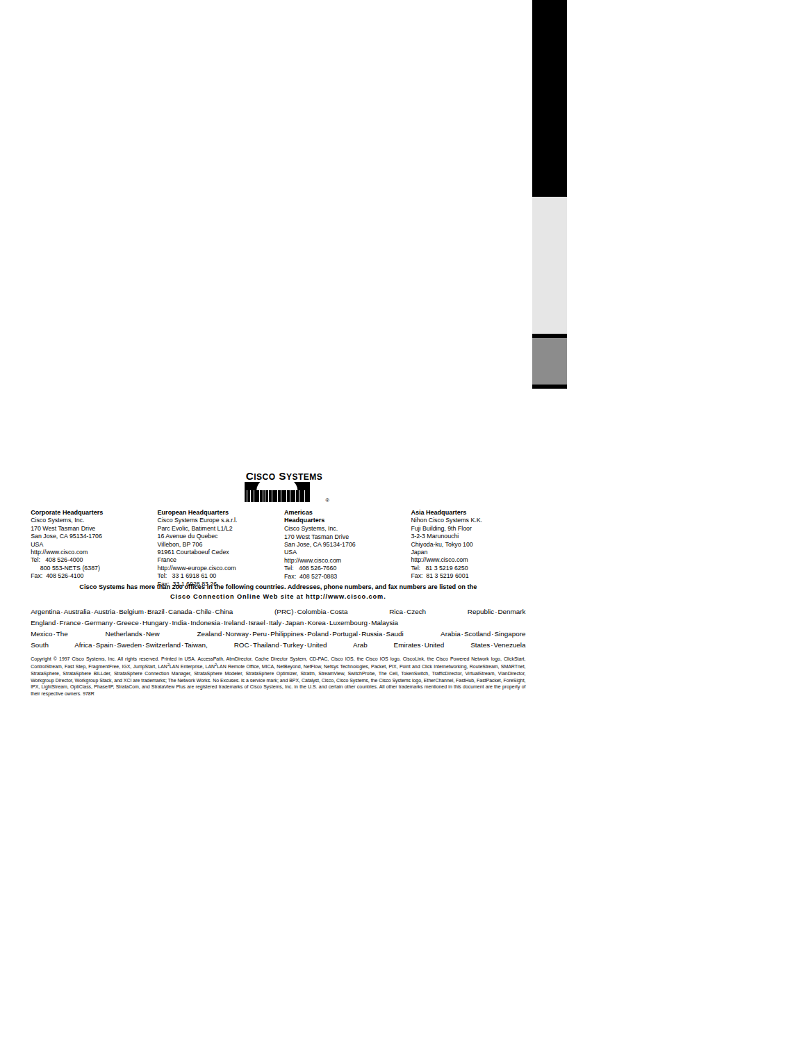CISCO SYSTEMS
®
Corporate Headquarters
Cisco Systems, Inc.
170 West Tasman Drive
San Jose, CA 95134-1706
USA
http://www.cisco.com
Tel: 408 526-4000
800 553-NETS (6387)
Fax: 408 526-4100
European Headquarters
Cisco Systems Europe s.a.r.l.
Parc Evolic, Batiment L1/L2
16 Avenue du Quebec
Villebon, BP 706
91961 Courtaboeuf Cedex
France
http://www-europe.cisco.com
Tel: 33 1 6918 61 00
Fax: 33 1 6928 83 26
Americas
Headquarters
Cisco Systems, Inc.
170 West Tasman Drive
San Jose, CA 95134-1706
USA
http://www.cisco.com
Tel: 408 526-7660
Fax: 408 527-0883
Asia Headquarters
Nihon Cisco Systems K.K.
Fuji Building, 9th Floor
3-2-3 Marunouchi
Chiyoda-ku, Tokyo 100
Japan
http://www.cisco.com
Tel: 81 3 5219 6250
Fax: 81 3 5219 6001
Cisco Systems has more than 200 offices in the following countries. Addresses, phone numbers, and fax numbers are listed on the
Cisco Connection Online Web site at http://www.cisco.com.
Argentina·Australia·Austria·Belgium·Brazil·Canada·Chile·China (PRC)·Colombia·Costa Rica·Czech Republic·Denmark
England·France·Germany·Greece·Hungary·India·Indonesia·Ireland·Israel·Italy·Japan·Korea·Luxembourg·Malaysia
Mexico·The Netherlands·New Zealand·Norway·Peru·Philippines·Poland·Portugal·Russia·Saudi Arabia·Scotland·Singapore
South Africa·Spain·Sweden·Switzerland·Taiwan, ROC·Thailand·Turkey·United Arab Emirates·United States·Venezuela
Copyright © 1997 Cisco Systems, Inc. All rights reserved. Printed in USA. AccessPath, AtmDirector, Cache Director System, CD-PAC, Cisco IOS, the Cisco IOS logo, CiscoLink, the Cisco Powered Network logo, ClickStart, ControlStream, Fast Step, FragmentFree, IGX, JumpStart, LAN2LAN Enterprise, LAN2LAN Remote Office, MICA, NetBeyond, NetFlow, Netsys Technologies, Packet, PIX, Point and Click Internetworking, RouteStream, SMARTnet, StrataSphere, StrataSphere BILLder, StrataSphere Connection Manager, StrataSphere Modeler, StrataSphere Optimizer, Stratm, StreamView, SwitchProbe, The Cell, TokenSwitch, TrafficDirector, VirtualStream, VlanDirector, Workgroup Director, Workgroup Stack, and XCI are trademarks; The Network Works. No Excuses. is a service mark; and BPX, Catalyst, Cisco, Cisco Systems, the Cisco Systems logo, EtherChannel, FastHub, FastPacket, ForeSight, IPX, LightStream, OptiClass, Phase/IP, StrataCom, and StrataView Plus are registered trademarks of Cisco Systems, Inc. in the U.S. and certain other countries. All other trademarks mentioned in this document are the property of their respective owners. 978R